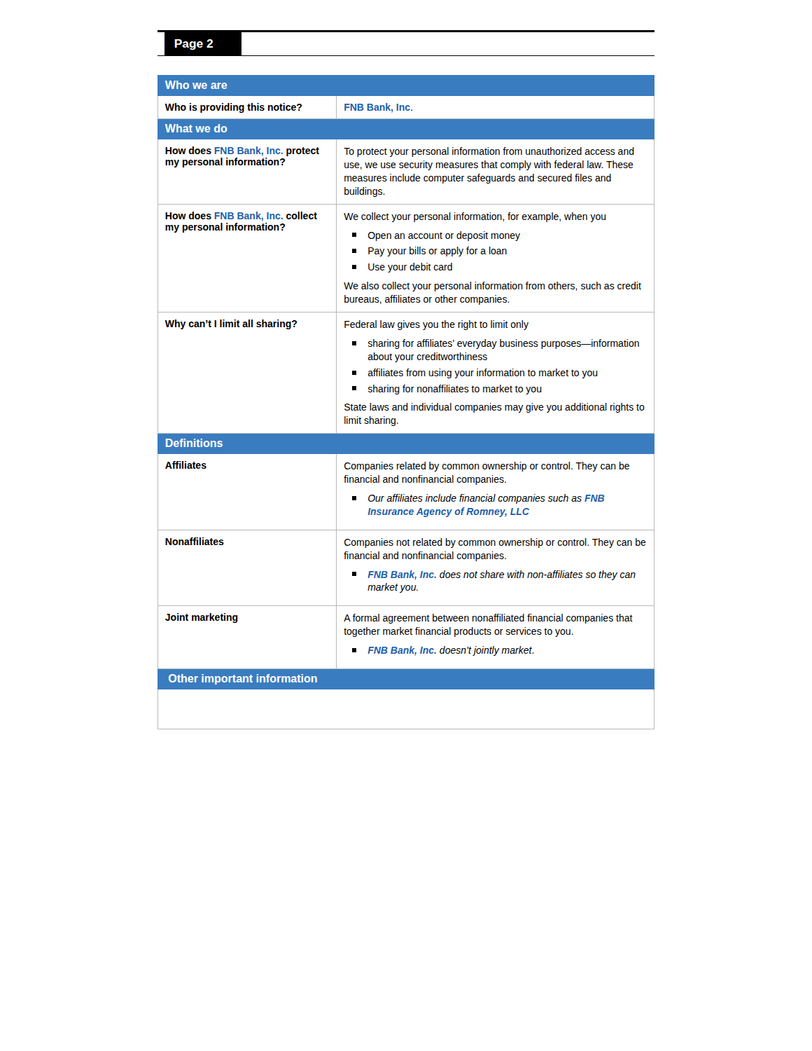Page 2
| Who we are |
| Who is providing this notice? | FNB Bank, Inc . |
| What we do |
| How does FNB Bank, Inc. protect my personal information? | To protect your personal information from unauthorized access and use, we use security measures that comply with federal law. These measures include computer safeguards and secured files and buildings. |
| How does FNB Bank, Inc. collect my personal information? | We collect your personal information, for example, when you Open an account or deposit money Pay your bills or apply for a loan Use your debit card We also collect your personal information from others, such as credit bureaus, affiliates or other companies. |
| Why can’t I limit all sharing? | Federal law gives you the right to limit only sharing for affiliates’ everyday business purposes—information about your creditworthiness affiliates from using your information to market to you sharing for nonaffiliates to market to you State laws and individual companies may give you additional rights to limit sharing. |
| Definitions |
| Affiliates | Companies related by common ownership or control. They can be financial and nonfinancial companies. Our affiliates include financial companies such as FNB Insurance Agency of Romney, LLC |
| Nonaffiliates | Companies not related by common ownership or control. They can be financial and nonfinancial companies. FNB Bank, Inc. does not share with non-affiliates so they can market you. |
| Joint marketing | A formal agreement between nonaffiliated financial companies that together market financial products or services to you. FNB Bank, Inc. doesn’t jointly market . |
| Other important information |